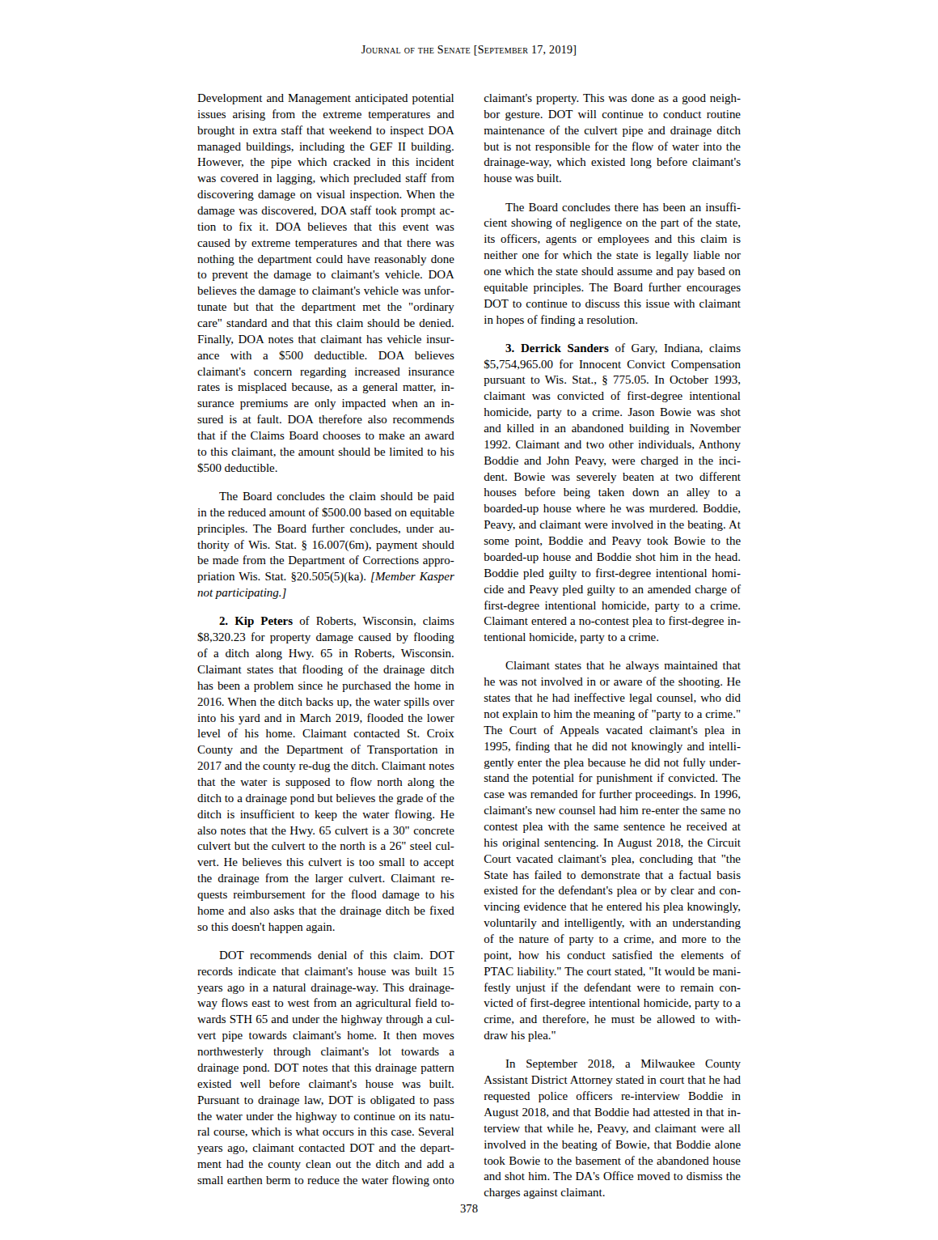Journal of the Senate [September 17, 2019]
Development and Management anticipated potential issues arising from the extreme temperatures and brought in extra staff that weekend to inspect DOA managed buildings, including the GEF II building. However, the pipe which cracked in this incident was covered in lagging, which precluded staff from discovering damage on visual inspection. When the damage was discovered, DOA staff took prompt action to fix it. DOA believes that this event was caused by extreme temperatures and that there was nothing the department could have reasonably done to prevent the damage to claimant's vehicle. DOA believes the damage to claimant's vehicle was unfortunate but that the department met the "ordinary care" standard and that this claim should be denied. Finally, DOA notes that claimant has vehicle insurance with a $500 deductible. DOA believes claimant's concern regarding increased insurance rates is misplaced because, as a general matter, insurance premiums are only impacted when an insured is at fault. DOA therefore also recommends that if the Claims Board chooses to make an award to this claimant, the amount should be limited to his $500 deductible.
The Board concludes the claim should be paid in the reduced amount of $500.00 based on equitable principles. The Board further concludes, under authority of Wis. Stat. § 16.007(6m), payment should be made from the Department of Corrections appropriation Wis. Stat. §20.505(5)(ka). [Member Kasper not participating.]
2. Kip Peters of Roberts, Wisconsin, claims $8,320.23 for property damage caused by flooding of a ditch along Hwy. 65 in Roberts, Wisconsin. Claimant states that flooding of the drainage ditch has been a problem since he purchased the home in 2016. When the ditch backs up, the water spills over into his yard and in March 2019, flooded the lower level of his home. Claimant contacted St. Croix County and the Department of Transportation in 2017 and the county re-dug the ditch. Claimant notes that the water is supposed to flow north along the ditch to a drainage pond but believes the grade of the ditch is insufficient to keep the water flowing. He also notes that the Hwy. 65 culvert is a 30" concrete culvert but the culvert to the north is a 26" steel culvert. He believes this culvert is too small to accept the drainage from the larger culvert. Claimant requests reimbursement for the flood damage to his home and also asks that the drainage ditch be fixed so this doesn't happen again.
DOT recommends denial of this claim. DOT records indicate that claimant's house was built 15 years ago in a natural drainage-way. This drainage-way flows east to west from an agricultural field towards STH 65 and under the highway through a culvert pipe towards claimant's home. It then moves northwesterly through claimant's lot towards a drainage pond. DOT notes that this drainage pattern existed well before claimant's house was built. Pursuant to drainage law, DOT is obligated to pass the water under the highway to continue on its natural course, which is what occurs in this case. Several years ago, claimant contacted DOT and the department had the county clean out the ditch and add a small earthen berm to reduce the water flowing onto claimant's property. This was done as a good neighbor gesture. DOT will continue to conduct routine maintenance of the culvert pipe and drainage ditch but is not responsible for the flow of water into the drainage-way, which existed long before claimant's house was built.
The Board concludes there has been an insufficient showing of negligence on the part of the state, its officers, agents or employees and this claim is neither one for which the state is legally liable nor one which the state should assume and pay based on equitable principles. The Board further encourages DOT to continue to discuss this issue with claimant in hopes of finding a resolution.
3. Derrick Sanders of Gary, Indiana, claims $5,754,965.00 for Innocent Convict Compensation pursuant to Wis. Stat., § 775.05. In October 1993, claimant was convicted of first-degree intentional homicide, party to a crime. Jason Bowie was shot and killed in an abandoned building in November 1992. Claimant and two other individuals, Anthony Boddie and John Peavy, were charged in the incident. Bowie was severely beaten at two different houses before being taken down an alley to a boarded-up house where he was murdered. Boddie, Peavy, and claimant were involved in the beating. At some point, Boddie and Peavy took Bowie to the boarded-up house and Boddie shot him in the head. Boddie pled guilty to first-degree intentional homicide and Peavy pled guilty to an amended charge of first-degree intentional homicide, party to a crime. Claimant entered a no-contest plea to first-degree intentional homicide, party to a crime.
Claimant states that he always maintained that he was not involved in or aware of the shooting. He states that he had ineffective legal counsel, who did not explain to him the meaning of "party to a crime." The Court of Appeals vacated claimant's plea in 1995, finding that he did not knowingly and intelligently enter the plea because he did not fully understand the potential for punishment if convicted. The case was remanded for further proceedings. In 1996, claimant's new counsel had him re-enter the same no contest plea with the same sentence he received at his original sentencing. In August 2018, the Circuit Court vacated claimant's plea, concluding that "the State has failed to demonstrate that a factual basis existed for the defendant's plea or by clear and convincing evidence that he entered his plea knowingly, voluntarily and intelligently, with an understanding of the nature of party to a crime, and more to the point, how his conduct satisfied the elements of PTAC liability." The court stated, "It would be manifestly unjust if the defendant were to remain convicted of first-degree intentional homicide, party to a crime, and therefore, he must be allowed to withdraw his plea."
In September 2018, a Milwaukee County Assistant District Attorney stated in court that he had requested police officers re-interview Boddie in August 2018, and that Boddie had attested in that interview that while he, Peavy, and claimant were all involved in the beating of Bowie, that Boddie alone took Bowie to the basement of the abandoned house and shot him. The DA's Office moved to dismiss the charges against claimant.
378